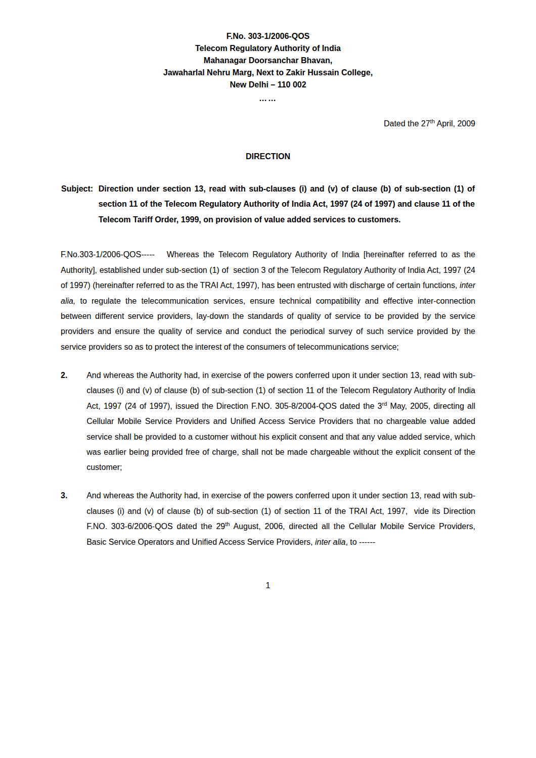F.No. 303-1/2006-QOS
Telecom Regulatory Authority of India
Mahanagar Doorsanchar Bhavan,
Jawaharlal Nehru Marg, Next to Zakir Hussain College,
New Delhi – 110 002
……
Dated the 27th April, 2009
DIRECTION
| Subject: | Direction under section 13, read with sub-clauses (i) and (v) of clause (b) of sub-section (1) of section 11 of the Telecom Regulatory Authority of India Act, 1997 (24 of 1997) and clause 11 of the Telecom Tariff Order, 1999, on provision of value added services to customers. |
F.No.303-1/2006-QOS----- Whereas the Telecom Regulatory Authority of India [hereinafter referred to as the Authority], established under sub-section (1) of section 3 of the Telecom Regulatory Authority of India Act, 1997 (24 of 1997) (hereinafter referred to as the TRAI Act, 1997), has been entrusted with discharge of certain functions, inter alia, to regulate the telecommunication services, ensure technical compatibility and effective inter-connection between different service providers, lay-down the standards of quality of service to be provided by the service providers and ensure the quality of service and conduct the periodical survey of such service provided by the service providers so as to protect the interest of the consumers of telecommunications service;
2.
And whereas the Authority had, in exercise of the powers conferred upon it under section 13, read with sub-clauses (i) and (v) of clause (b) of sub-section (1) of section 11 of the Telecom Regulatory Authority of India Act, 1997 (24 of 1997), issued the Direction F.NO. 305-8/2004-QOS dated the 3rd May, 2005, directing all Cellular Mobile Service Providers and Unified Access Service Providers that no chargeable value added service shall be provided to a customer without his explicit consent and that any value added service, which was earlier being provided free of charge, shall not be made chargeable without the explicit consent of the customer;
3.
And whereas the Authority had, in exercise of the powers conferred upon it under section 13, read with sub-clauses (i) and (v) of clause (b) of sub-section (1) of section 11 of the TRAI Act, 1997, vide its Direction F.NO. 303-6/2006-QOS dated the 29th August, 2006, directed all the Cellular Mobile Service Providers, Basic Service Operators and Unified Access Service Providers, inter alia, to ------
1